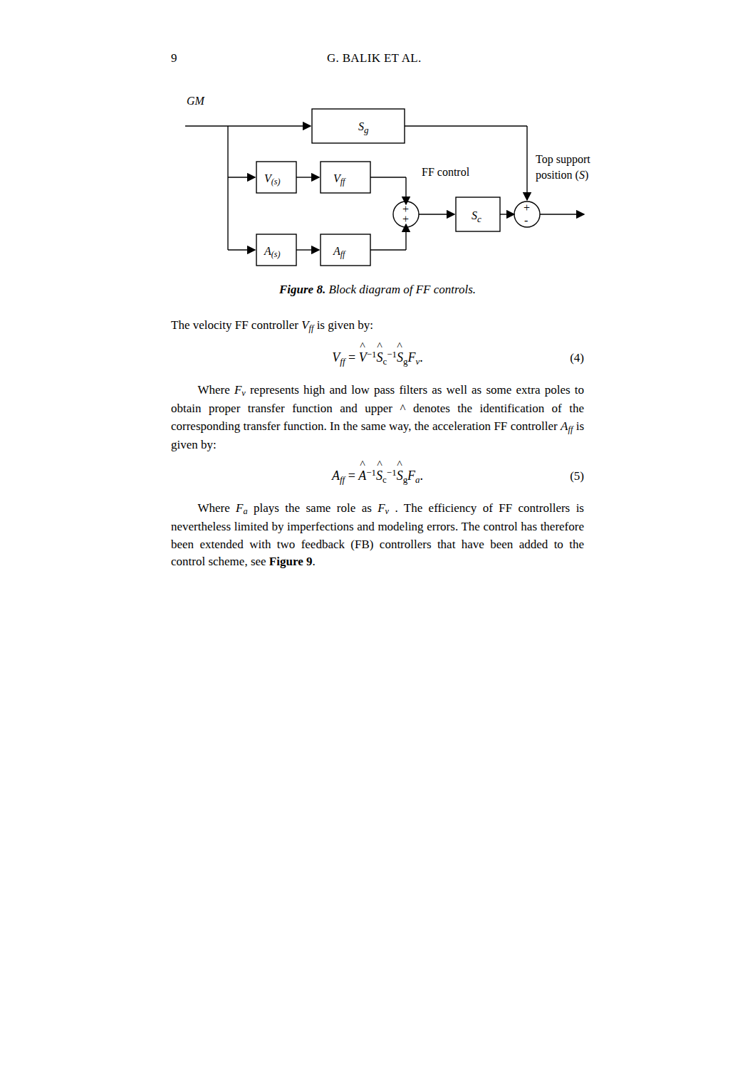9
G. BALIK ET AL.
GM Sg V(s) Vff A(s) Aff Sc + + + - FF control Top support position (S)
Figure 8. Block diagram of FF controls.
The velocity FF controller Vff is given by:
Vff = V−1Sc−1SgFv.
(4)
Where Fv represents high and low pass filters as well as some extra poles to obtain proper transfer function and upper ^ denotes the identification of the corresponding transfer function. In the same way, the acceleration FF controller Aff is given by:
Aff = A−1Sc−1SgFa.
(5)
Where Fa plays the same role as Fv . The efficiency of FF controllers is nevertheless limited by imperfections and modeling errors. The control has therefore been extended with two feedback (FB) controllers that have been added to the control scheme, see Figure 9.